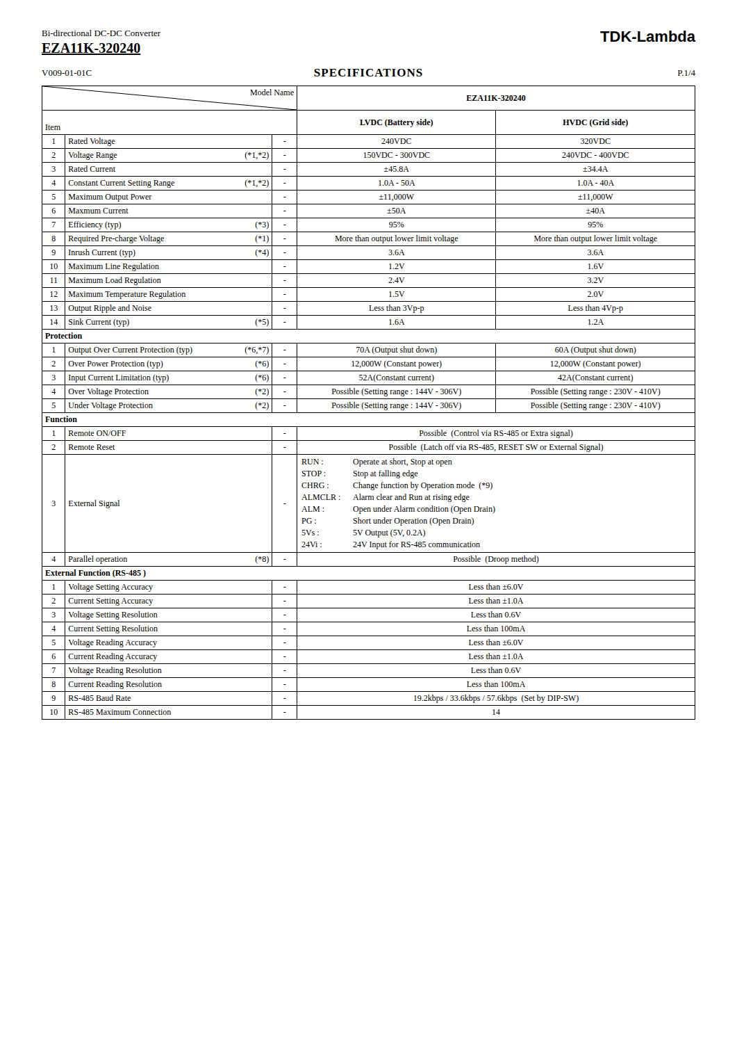TDK-Lambda
Bi-directional DC-DC Converter
EZA11K-320240
V009-01-01C
SPECIFICATIONS
P.1/4
| Model Name | EZA11K-320240 |
| Item | LVDC (Battery side) | HVDC (Grid side) |
| 1 | Rated Voltage | - | 240VDC | 320VDC |
| 2 | Voltage Range (*1,*2) | - | 150VDC - 300VDC | 240VDC - 400VDC |
| 3 | Rated Current | - | ±45.8A | ±34.4A |
| 4 | Constant Current Setting Range (*1,*2) | - | 1.0A - 50A | 1.0A - 40A |
| 5 | Maximum Output Power | - | ±11,000W | ±11,000W |
| 6 | Maxmum Current | - | ±50A | ±40A |
| 7 | Efficiency (typ) (*3) | - | 95% | 95% |
| 8 | Required Pre-charge Voltage (*1) | - | More than output lower limit voltage | More than output lower limit voltage |
| 9 | Inrush Current (typ) (*4) | - | 3.6A | 3.6A |
| 10 | Maximum Line Regulation | - | 1.2V | 1.6V |
| 11 | Maximum Load Regulation | - | 2.4V | 3.2V |
| 12 | Maximum Temperature Regulation | - | 1.5V | 2.0V |
| 13 | Output Ripple and Noise | - | Less than 3Vp-p | Less than 4Vp-p |
| 14 | Sink Current (typ) (*5) | - | 1.6A | 1.2A |
| Protection |
| 1 | Output Over Current Protection (typ) (*6,*7) | - | 70A (Output shut down) | 60A (Output shut down) |
| 2 | Over Power Protection (typ) (*6) | - | 12,000W (Constant power) | 12,000W (Constant power) |
| 3 | Input Current Limitation (typ) (*6) | - | 52A(Constant current) | 42A(Constant current) |
| 4 | Over Voltage Protection (*2) | - | Possible (Setting range : 144V - 306V) | Possible (Setting range : 230V - 410V) |
| 5 | Under Voltage Protection (*2) | - | Possible (Setting range : 144V - 306V) | Possible (Setting range : 230V - 410V) |
| Function |
| 1 | Remote ON/OFF | - | Possible (Control via RS-485 or Extra signal) |
| 2 | Remote Reset | - | Possible (Latch off via RS-485, RESET SW or External Signal) |
| 3 | External Signal | - | / RUN : / Operate at short, Stop at open / / STOP : / Stop at falling edge / / CHRG : / Change function by Operation mode (*9) / / ALMCLR : / Alarm clear and Run at rising edge / / ALM : / Open under Alarm condition (Open Drain) / / PG : / Short under Operation (Open Drain) / / 5Vs : / 5V Output (5V, 0.2A) / / 24Vi : / 24V Input for RS-485 communication / |
| 4 | Parallel operation (*8) | - | Possible (Droop method) |
| External Function (RS-485 ) |
| 1 | Voltage Setting Accuracy | - | Less than ±6.0V |
| 2 | Current Setting Accuracy | - | Less than ±1.0A |
| 3 | Voltage Setting Resolution | - | Less than 0.6V |
| 4 | Current Setting Resolution | - | Less than 100mA |
| 5 | Voltage Reading Accuracy | - | Less than ±6.0V |
| 6 | Current Reading Accuracy | - | Less than ±1.0A |
| 7 | Voltage Reading Resolution | - | Less than 0.6V |
| 8 | Current Reading Resolution | - | Less than 100mA |
| 9 | RS-485 Baud Rate | - | 19.2kbps / 33.6kbps / 57.6kbps (Set by DIP-SW) |
| 10 | RS-485 Maximum Connection | - | 14 |